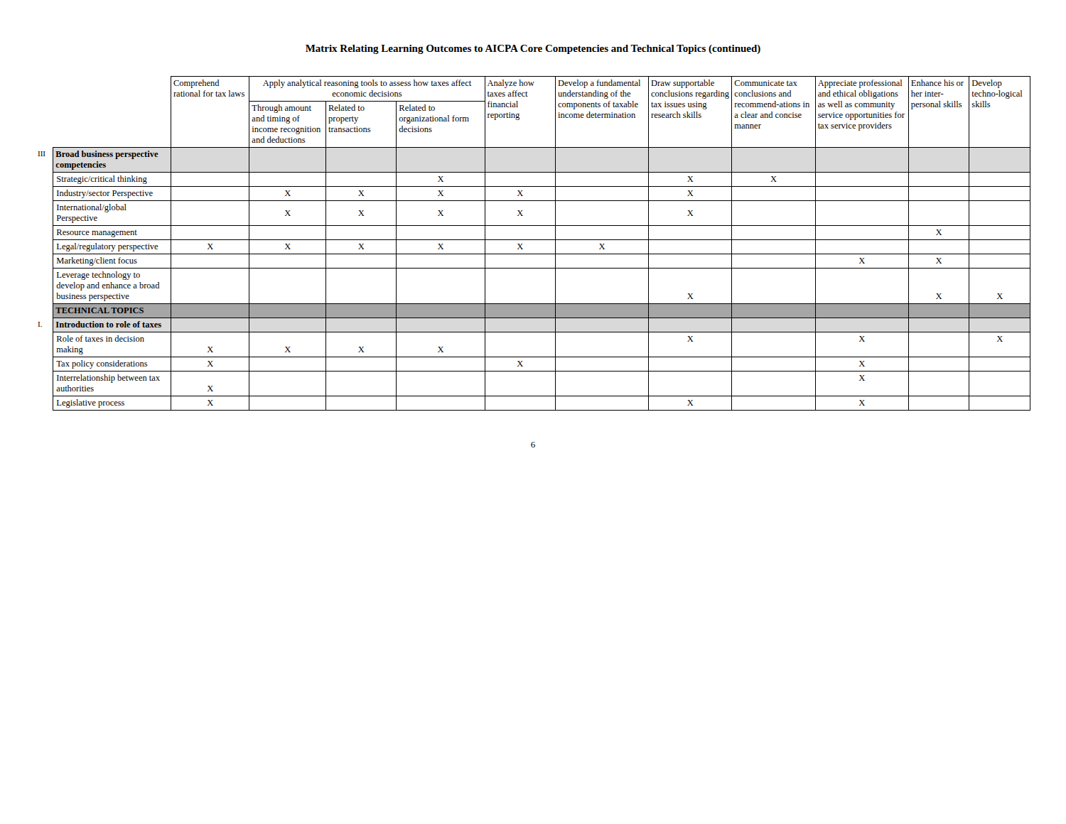Matrix Relating Learning Outcomes to AICPA Core Competencies and Technical Topics (continued)
| | | Comprehend rational for tax laws | Apply analytical reasoning tools to assess how taxes affect economic decisions | Analyze how taxes affect financial reporting | Develop a fundamental understanding of the components of taxable income determination | Draw supportable conclusions regarding tax issues using research skills | Communicate tax conclusions and recommend-ations in a clear and concise manner | Appreciate professional and ethical obligations as well as community service opportunities for tax service providers | Enhance his or her inter-personal skills | Develop techno-logical skills |
| | | Through amount and timing of income recognition and deductions | Related to property transactions | Related to organizational form decisions |
| III | Broad business perspective competencies | | | | | | | | | | | |
| | Strategic/critical thinking | | | | X | | | X | X | | | |
| | Industry/sector Perspective | | X | X | X | X | | X | | | | |
| | International/global Perspective | | X | X | X | X | | X | | | | |
| | Resource management | | | | | | | | | | X | |
| | Legal/regulatory perspective | X | X | X | X | X | X | | | | | |
| | Marketing/client focus | | | | | | | | | X | X | |
| | Leverage technology to develop and enhance a broad business perspective | | | | | | | X | | | X | X |
| | TECHNICAL TOPICS | | | | | | | | | | | |
| I. | Introduction to role of taxes | | | | | | | | | | | |
| | Role of taxes in decision making | X | X | X | X | | | X | | X | | X |
| | Tax policy considerations | X | | | | X | | | | X | | |
| | Interrelationship between tax authorities | X | | | | | | | | X | | |
| | Legislative process | X | | | | | | X | | X | | |
6